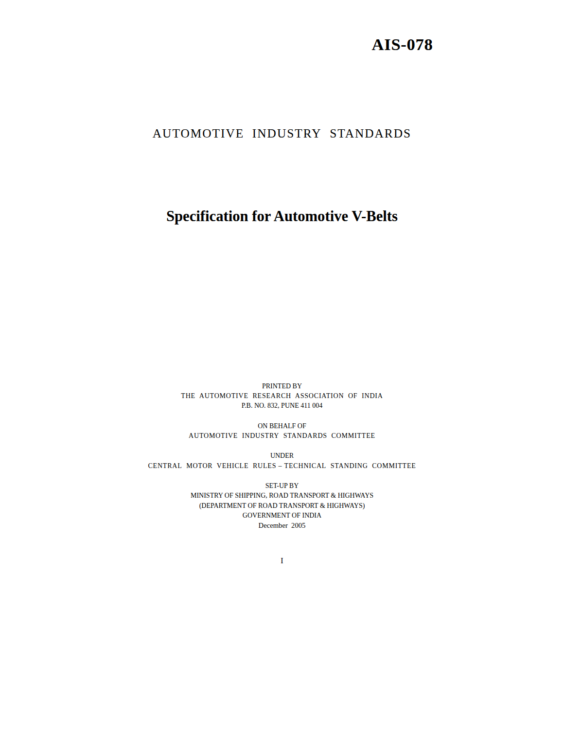AIS-078
AUTOMOTIVE INDUSTRY STANDARDS
Specification for Automotive V-Belts
PRINTED BY
THE AUTOMOTIVE RESEARCH ASSOCIATION OF INDIA
P.B. NO. 832, PUNE 411 004
ON BEHALF OF
AUTOMOTIVE INDUSTRY STANDARDS COMMITTEE
UNDER
CENTRAL MOTOR VEHICLE RULES – TECHNICAL STANDING COMMITTEE
SET-UP BY
MINISTRY OF SHIPPING, ROAD TRANSPORT & HIGHWAYS
(DEPARTMENT OF ROAD TRANSPORT & HIGHWAYS)
GOVERNMENT OF INDIA
December 2005
I